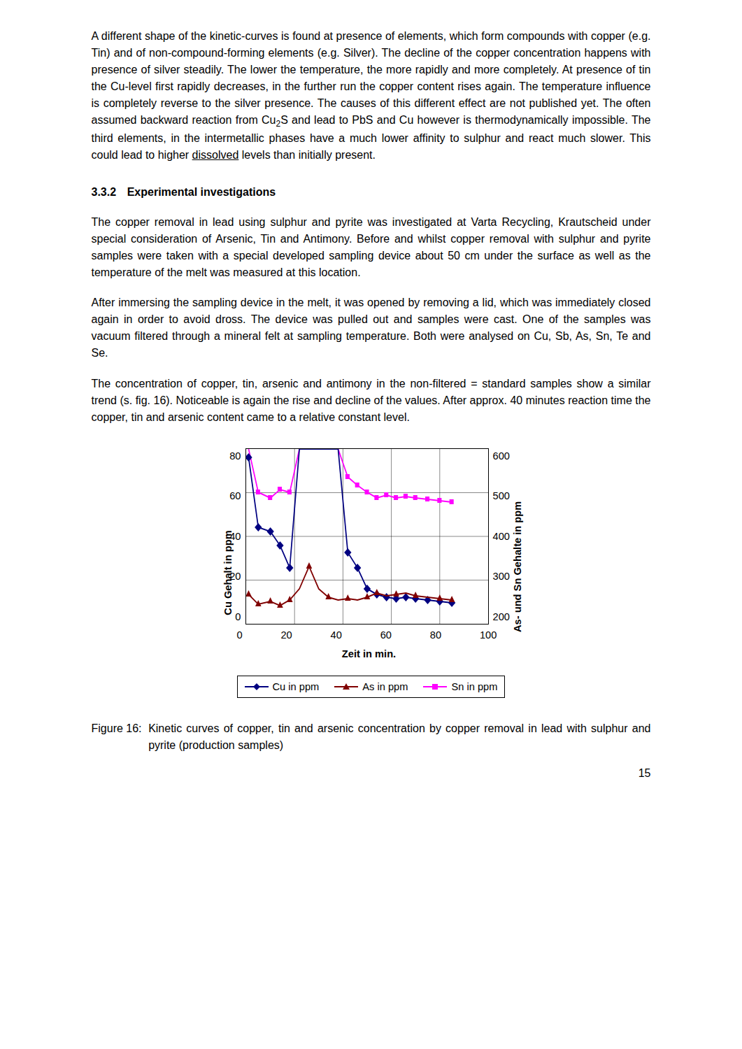A different shape of the kinetic-curves is found at presence of elements, which form compounds with copper (e.g. Tin) and of non-compound-forming elements (e.g. Silver). The decline of the copper concentration happens with presence of silver steadily. The lower the temperature, the more rapidly and more completely. At presence of tin the Cu-level first rapidly decreases, in the further run the copper content rises again. The temperature influence is completely reverse to the silver presence. The causes of this different effect are not published yet. The often assumed backward reaction from Cu2S and lead to PbS and Cu however is thermodynamically impossible. The third elements, in the intermetallic phases have a much lower affinity to sulphur and react much slower. This could lead to higher dissolved levels than initially present.
3.3.2 Experimental investigations
The copper removal in lead using sulphur and pyrite was investigated at Varta Recycling, Krautscheid under special consideration of Arsenic, Tin and Antimony. Before and whilst copper removal with sulphur and pyrite samples were taken with a special developed sampling device about 50 cm under the surface as well as the temperature of the melt was measured at this location.
After immersing the sampling device in the melt, it was opened by removing a lid, which was immediately closed again in order to avoid dross. The device was pulled out and samples were cast. One of the samples was vacuum filtered through a mineral felt at sampling temperature. Both were analysed on Cu, Sb, As, Sn, Te and Se.
The concentration of copper, tin, arsenic and antimony in the non-filtered = standard samples show a similar trend (s. fig. 16). Noticeable is again the rise and decline of the values. After approx. 40 minutes reaction time the copper, tin and arsenic content came to a relative constant level.
Cu Gehalt in ppm
As- und Sn Gehalte in ppm
80 60 40 20 0
600 500 400 300 200
0 20 40 60 80 100
Zeit in min.
Cu in ppm As in ppm Sn in ppm
Figure 16: Kinetic curves of copper, tin and arsenic concentration by copper removal in lead with sulphur and pyrite (production samples)
15